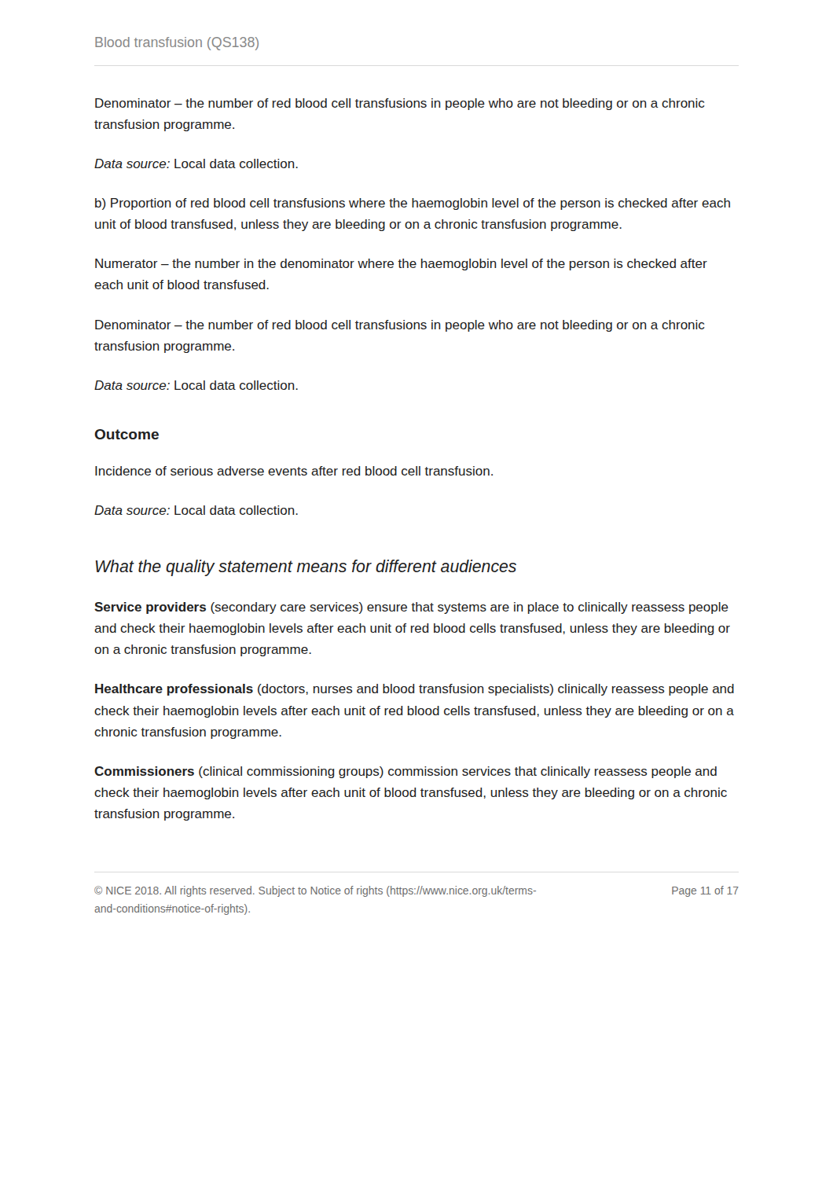Blood transfusion (QS138)
Denominator – the number of red blood cell transfusions in people who are not bleeding or on a chronic transfusion programme.
Data source: Local data collection.
b) Proportion of red blood cell transfusions where the haemoglobin level of the person is checked after each unit of blood transfused, unless they are bleeding or on a chronic transfusion programme.
Numerator – the number in the denominator where the haemoglobin level of the person is checked after each unit of blood transfused.
Denominator – the number of red blood cell transfusions in people who are not bleeding or on a chronic transfusion programme.
Data source: Local data collection.
Outcome
Incidence of serious adverse events after red blood cell transfusion.
Data source: Local data collection.
What the quality statement means for different audiences
Service providers (secondary care services) ensure that systems are in place to clinically reassess people and check their haemoglobin levels after each unit of red blood cells transfused, unless they are bleeding or on a chronic transfusion programme.
Healthcare professionals (doctors, nurses and blood transfusion specialists) clinically reassess people and check their haemoglobin levels after each unit of red blood cells transfused, unless they are bleeding or on a chronic transfusion programme.
Commissioners (clinical commissioning groups) commission services that clinically reassess people and check their haemoglobin levels after each unit of blood transfused, unless they are bleeding or on a chronic transfusion programme.
© NICE 2018. All rights reserved. Subject to Notice of rights (https://www.nice.org.uk/terms-and-conditions#notice-of-rights).
Page 11 of 17